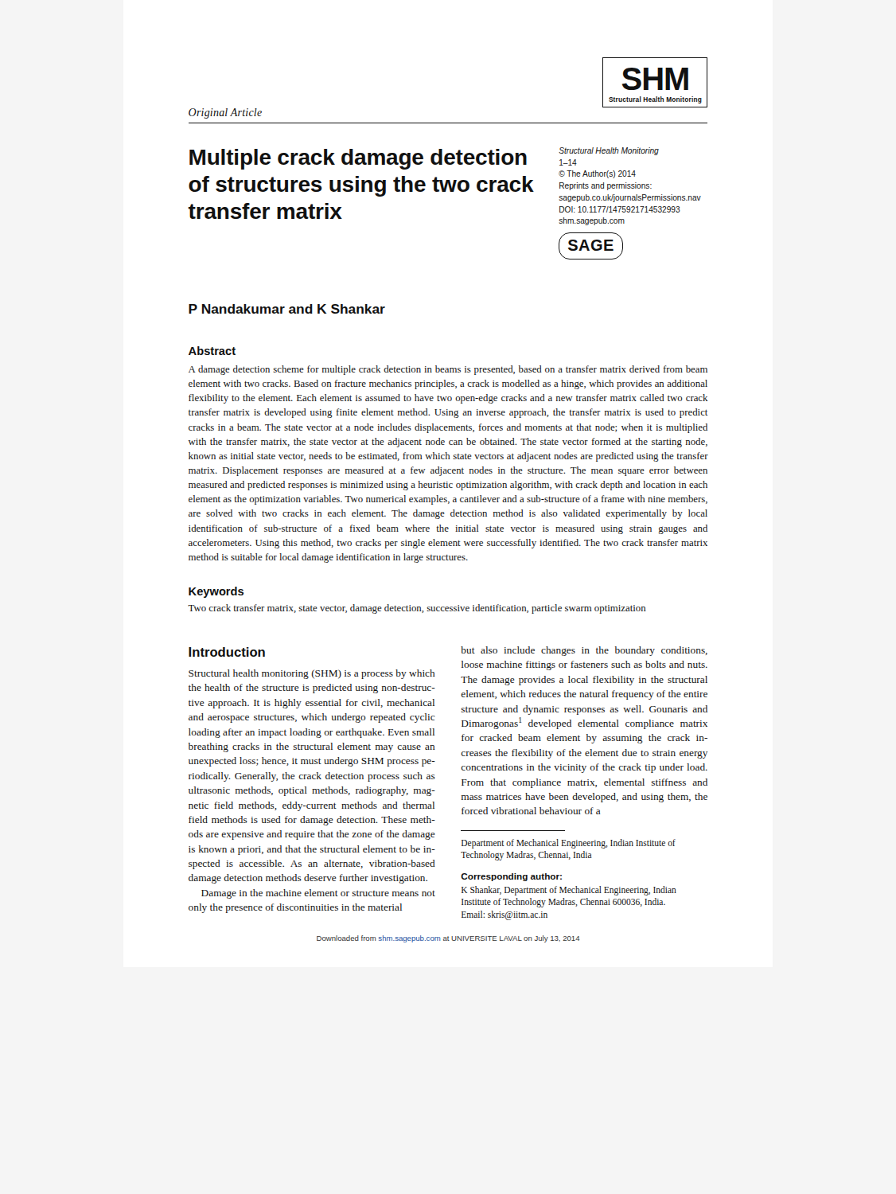Original Article
SHM Structural Health Monitoring
Multiple crack damage detection of structures using the two crack transfer matrix
Structural Health Monitoring
1–14
© The Author(s) 2014
Reprints and permissions:
sagepub.co.uk/journalsPermissions.nav
DOI: 10.1177/1475921714532993
shm.sagepub.com
SAGE
P Nandakumar and K Shankar
Abstract
A damage detection scheme for multiple crack detection in beams is presented, based on a transfer matrix derived from beam element with two cracks. Based on fracture mechanics principles, a crack is modelled as a hinge, which provides an additional flexibility to the element. Each element is assumed to have two open-edge cracks and a new transfer matrix called two crack transfer matrix is developed using finite element method. Using an inverse approach, the transfer matrix is used to predict cracks in a beam. The state vector at a node includes displacements, forces and moments at that node; when it is multiplied with the transfer matrix, the state vector at the adjacent node can be obtained. The state vector formed at the starting node, known as initial state vector, needs to be estimated, from which state vectors at adjacent nodes are predicted using the transfer matrix. Displacement responses are measured at a few adjacent nodes in the structure. The mean square error between measured and predicted responses is minimized using a heuristic optimization algorithm, with crack depth and location in each element as the optimization variables. Two numerical examples, a cantilever and a sub-structure of a frame with nine members, are solved with two cracks in each element. The damage detection method is also validated experimentally by local identification of sub-structure of a fixed beam where the initial state vector is measured using strain gauges and accelerometers. Using this method, two cracks per single element were successfully identified. The two crack transfer matrix method is suitable for local damage identification in large structures.
Keywords
Two crack transfer matrix, state vector, damage detection, successive identification, particle swarm optimization
Introduction
Structural health monitoring (SHM) is a process by which the health of the structure is predicted using non-destructive approach. It is highly essential for civil, mechanical and aerospace structures, which undergo repeated cyclic loading after an impact loading or earthquake. Even small breathing cracks in the structural element may cause an unexpected loss; hence, it must undergo SHM process periodically. Generally, the crack detection process such as ultrasonic methods, optical methods, radiography, magnetic field methods, eddy-current methods and thermal field methods is used for damage detection. These methods are expensive and require that the zone of the damage is known a priori, and that the structural element to be inspected is accessible. As an alternate, vibration-based damage detection methods deserve further investigation.
Damage in the machine element or structure means not only the presence of discontinuities in the material
but also include changes in the boundary conditions, loose machine fittings or fasteners such as bolts and nuts. The damage provides a local flexibility in the structural element, which reduces the natural frequency of the entire structure and dynamic responses as well. Gounaris and Dimarogonas1 developed elemental compliance matrix for cracked beam element by assuming the crack increases the flexibility of the element due to strain energy concentrations in the vicinity of the crack tip under load. From that compliance matrix, elemental stiffness and mass matrices have been developed, and using them, the forced vibrational behaviour of a
Department of Mechanical Engineering, Indian Institute of Technology Madras, Chennai, India
Corresponding author:
K Shankar, Department of Mechanical Engineering, Indian Institute of Technology Madras, Chennai 600036, India.
Email: skris@iitm.ac.in
Downloaded from shm.sagepub.com at UNIVERSITE LAVAL on July 13, 2014